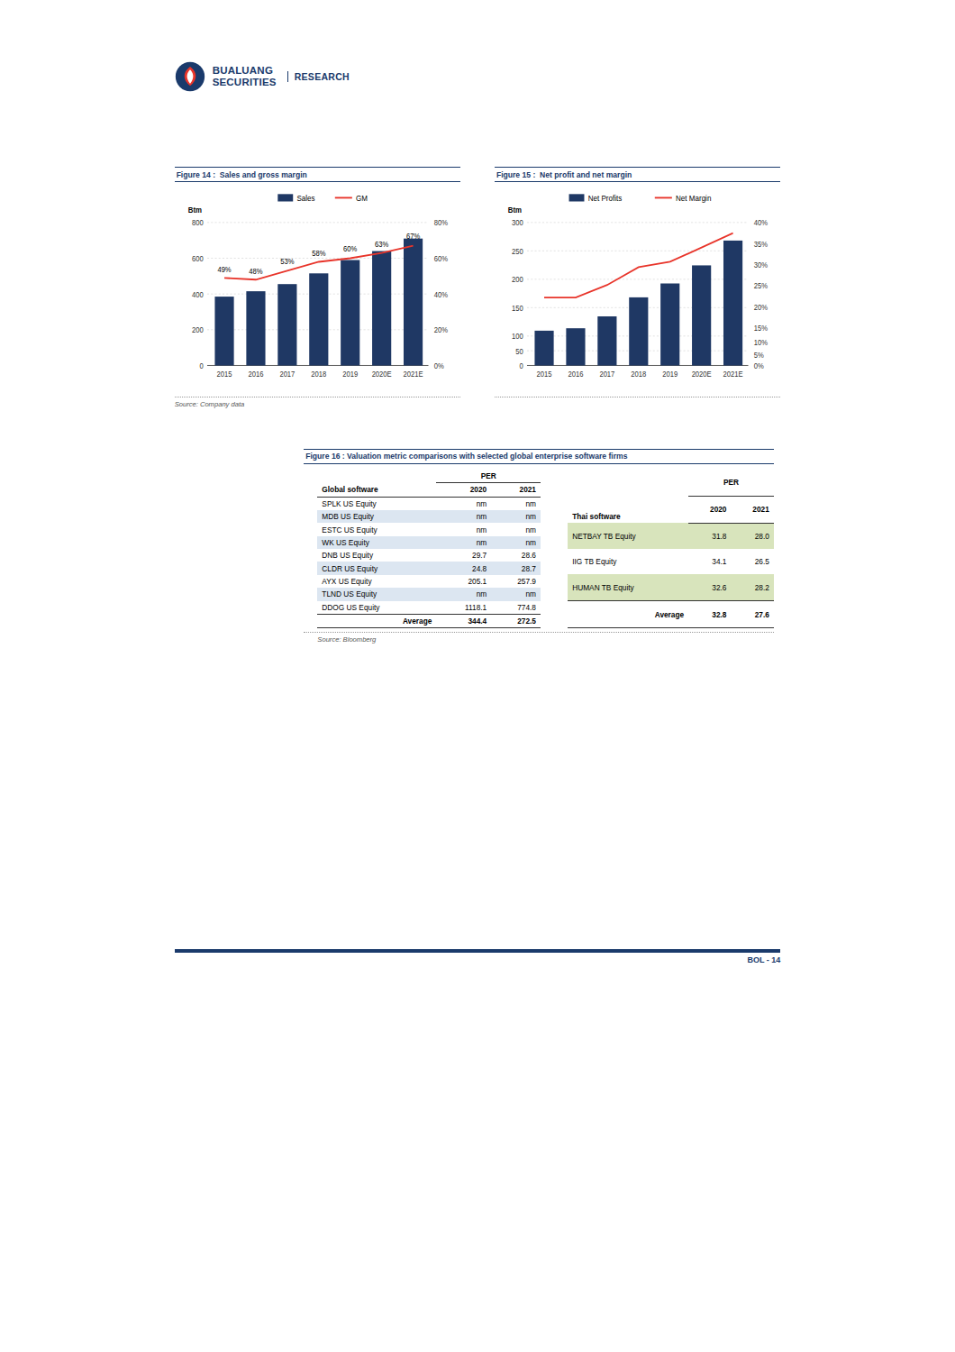BUALUANG
SECURITIES
RESEARCH
Figure 14 : Sales and gross margin
Sales GM Btm 800 600 400 200 0 80% 60% 40% 20% 0% 49% 48% 53% 58% 60% 63% 67% 2015 2016 2017 2018 2019 2020E 2021E
Source: Company data
Figure 15 : Net profit and net margin
Net Profits Net Margin Btm 300 250 200 150 100 50 0 40% 35% 30% 25% 20% 15% 10% 5% 0% 2015 2016 2017 2018 2019 2020E 2021E
Figure 16 : Valuation metric comparisons with selected global enterprise software firms
| | PER |
| Global software | 2020 | 2021 |
| SPLK US Equity | nm | nm |
| MDB US Equity | nm | nm |
| ESTC US Equity | nm | nm |
| WK US Equity | nm | nm |
| DNB US Equity | 29.7 | 28.6 |
| CLDR US Equity | 24.8 | 28.7 |
| AYX US Equity | 205.1 | 257.9 |
| TLND US Equity | nm | nm |
| DDOG US Equity | 1118.1 | 774.8 |
| Average | 344.4 | 272.5 |
| | PER |
| Thai software | 2020 | 2021 |
| NETBAY TB Equity | 31.8 | 28.0 |
| IIG TB Equity | 34.1 | 26.5 |
| HUMAN TB Equity | 32.6 | 28.2 |
| Average | 32.8 | 27.6 |
Source: Bloomberg
BOL - 14